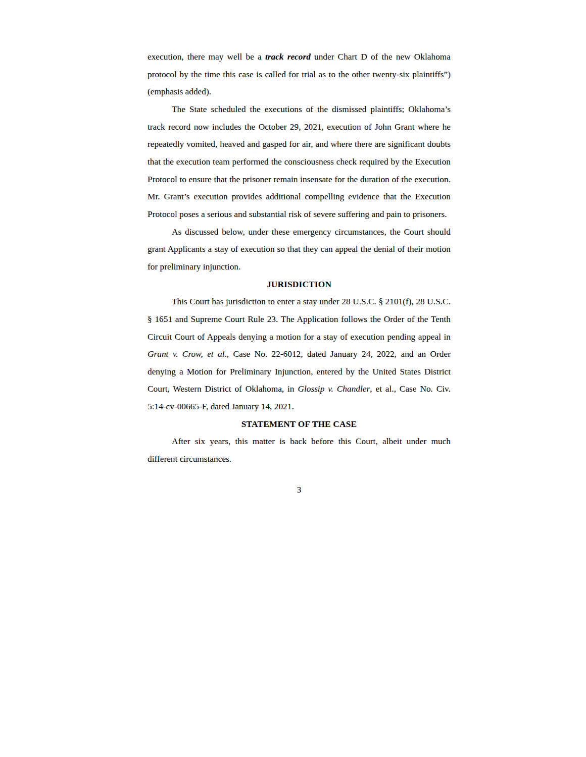execution, there may well be a track record under Chart D of the new Oklahoma protocol by the time this case is called for trial as to the other twenty-six plaintiffs”) (emphasis added).
The State scheduled the executions of the dismissed plaintiffs; Oklahoma’s track record now includes the October 29, 2021, execution of John Grant where he repeatedly vomited, heaved and gasped for air, and where there are significant doubts that the execution team performed the consciousness check required by the Execution Protocol to ensure that the prisoner remain insensate for the duration of the execution. Mr. Grant’s execution provides additional compelling evidence that the Execution Protocol poses a serious and substantial risk of severe suffering and pain to prisoners.
As discussed below, under these emergency circumstances, the Court should grant Applicants a stay of execution so that they can appeal the denial of their motion for preliminary injunction.
Jurisdiction
This Court has jurisdiction to enter a stay under 28 U.S.C. § 2101(f), 28 U.S.C. § 1651 and Supreme Court Rule 23. The Application follows the Order of the Tenth Circuit Court of Appeals denying a motion for a stay of execution pending appeal in Grant v. Crow, et al., Case No. 22-6012, dated January 24, 2022, and an Order denying a Motion for Preliminary Injunction, entered by the United States District Court, Western District of Oklahoma, in Glossip v. Chandler, et al., Case No. Civ. 5:14-cv-00665-F, dated January 14, 2021.
Statement of the Case
After six years, this matter is back before this Court, albeit under much different circumstances.
3